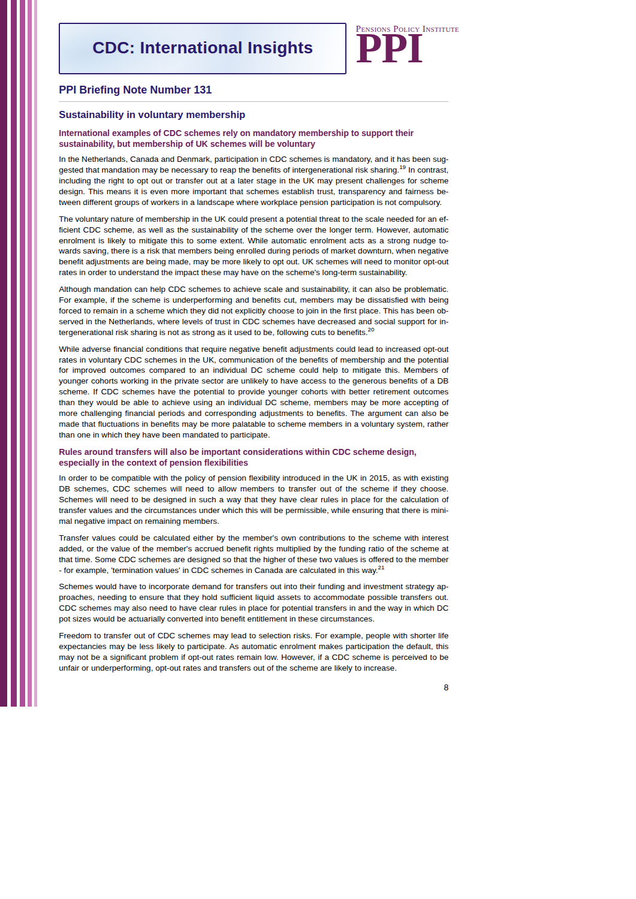CDC: International Insights
Pensions Policy Institute
PPI
PPI Briefing Note Number 131
Sustainability in voluntary membership
International examples of CDC schemes rely on mandatory membership to support their sustainability, but membership of UK schemes will be voluntary
In the Netherlands, Canada and Denmark, participation in CDC schemes is mandatory, and it has been suggested that mandation may be necessary to reap the benefits of intergenerational risk sharing.19 In contrast, including the right to opt out or transfer out at a later stage in the UK may present challenges for scheme design. This means it is even more important that schemes establish trust, transparency and fairness between different groups of workers in a landscape where workplace pension participation is not compulsory.
The voluntary nature of membership in the UK could present a potential threat to the scale needed for an efficient CDC scheme, as well as the sustainability of the scheme over the longer term. However, automatic enrolment is likely to mitigate this to some extent. While automatic enrolment acts as a strong nudge towards saving, there is a risk that members being enrolled during periods of market downturn, when negative benefit adjustments are being made, may be more likely to opt out. UK schemes will need to monitor opt-out rates in order to understand the impact these may have on the scheme's long-term sustainability.
Although mandation can help CDC schemes to achieve scale and sustainability, it can also be problematic. For example, if the scheme is underperforming and benefits cut, members may be dissatisfied with being forced to remain in a scheme which they did not explicitly choose to join in the first place. This has been observed in the Netherlands, where levels of trust in CDC schemes have decreased and social support for intergenerational risk sharing is not as strong as it used to be, following cuts to benefits.20
While adverse financial conditions that require negative benefit adjustments could lead to increased opt-out rates in voluntary CDC schemes in the UK, communication of the benefits of membership and the potential for improved outcomes compared to an individual DC scheme could help to mitigate this. Members of younger cohorts working in the private sector are unlikely to have access to the generous benefits of a DB scheme. If CDC schemes have the potential to provide younger cohorts with better retirement outcomes than they would be able to achieve using an individual DC scheme, members may be more accepting of more challenging financial periods and corresponding adjustments to benefits. The argument can also be made that fluctuations in benefits may be more palatable to scheme members in a voluntary system, rather than one in which they have been mandated to participate.
Rules around transfers will also be important considerations within CDC scheme design, especially in the context of pension flexibilities
In order to be compatible with the policy of pension flexibility introduced in the UK in 2015, as with existing DB schemes, CDC schemes will need to allow members to transfer out of the scheme if they choose. Schemes will need to be designed in such a way that they have clear rules in place for the calculation of transfer values and the circumstances under which this will be permissible, while ensuring that there is minimal negative impact on remaining members.
Transfer values could be calculated either by the member's own contributions to the scheme with interest added, or the value of the member's accrued benefit rights multiplied by the funding ratio of the scheme at that time. Some CDC schemes are designed so that the higher of these two values is offered to the member - for example, 'termination values' in CDC schemes in Canada are calculated in this way.21
Schemes would have to incorporate demand for transfers out into their funding and investment strategy approaches, needing to ensure that they hold sufficient liquid assets to accommodate possible transfers out. CDC schemes may also need to have clear rules in place for potential transfers in and the way in which DC pot sizes would be actuarially converted into benefit entitlement in these circumstances.
Freedom to transfer out of CDC schemes may lead to selection risks. For example, people with shorter life expectancies may be less likely to participate. As automatic enrolment makes participation the default, this may not be a significant problem if opt-out rates remain low. However, if a CDC scheme is perceived to be unfair or underperforming, opt-out rates and transfers out of the scheme are likely to increase.
8